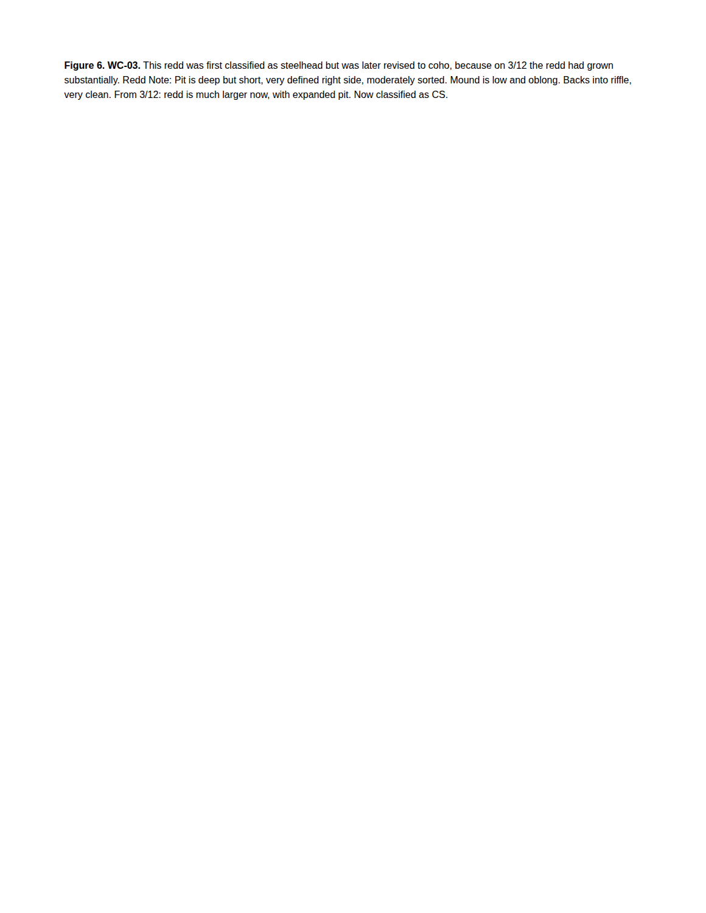Figure 6. WC-03. This redd was first classified as steelhead but was later revised to coho, because on 3/12 the redd had grown substantially. Redd Note: Pit is deep but short, very defined right side, moderately sorted. Mound is low and oblong. Backs into riffle, very clean. From 3/12: redd is much larger now, with expanded pit. Now classified as CS.